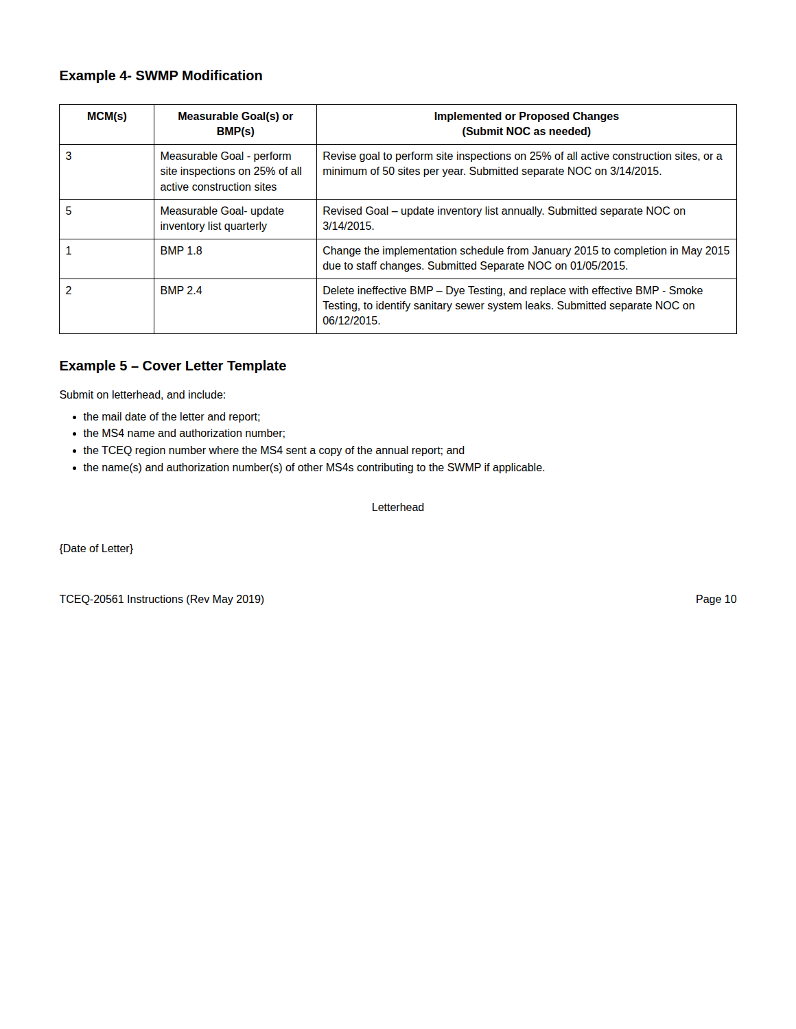Example 4- SWMP Modification
| MCM(s) | Measurable Goal(s) or BMP(s) | Implemented or Proposed Changes (Submit NOC as needed) |
| --- | --- | --- |
| 3 | Measurable Goal - perform site inspections on 25% of all active construction sites | Revise goal to perform site inspections on 25% of all active construction sites, or a minimum of 50 sites per year. Submitted separate NOC on 3/14/2015. |
| 5 | Measurable Goal- update inventory list quarterly | Revised Goal – update inventory list annually. Submitted separate NOC on 3/14/2015. |
| 1 | BMP 1.8 | Change the implementation schedule from January 2015 to completion in May 2015 due to staff changes. Submitted Separate NOC on 01/05/2015. |
| 2 | BMP 2.4 | Delete ineffective BMP – Dye Testing, and replace with effective BMP - Smoke Testing, to identify sanitary sewer system leaks. Submitted separate NOC on 06/12/2015. |
Example 5 – Cover Letter Template
Submit on letterhead, and include:
the mail date of the letter and report;
the MS4 name and authorization number;
the TCEQ region number where the MS4 sent a copy of the annual report; and
the name(s) and authorization number(s) of other MS4s contributing to the SWMP if applicable.
Letterhead
{Date of Letter}
TCEQ-20561 Instructions (Rev May 2019) Page 10